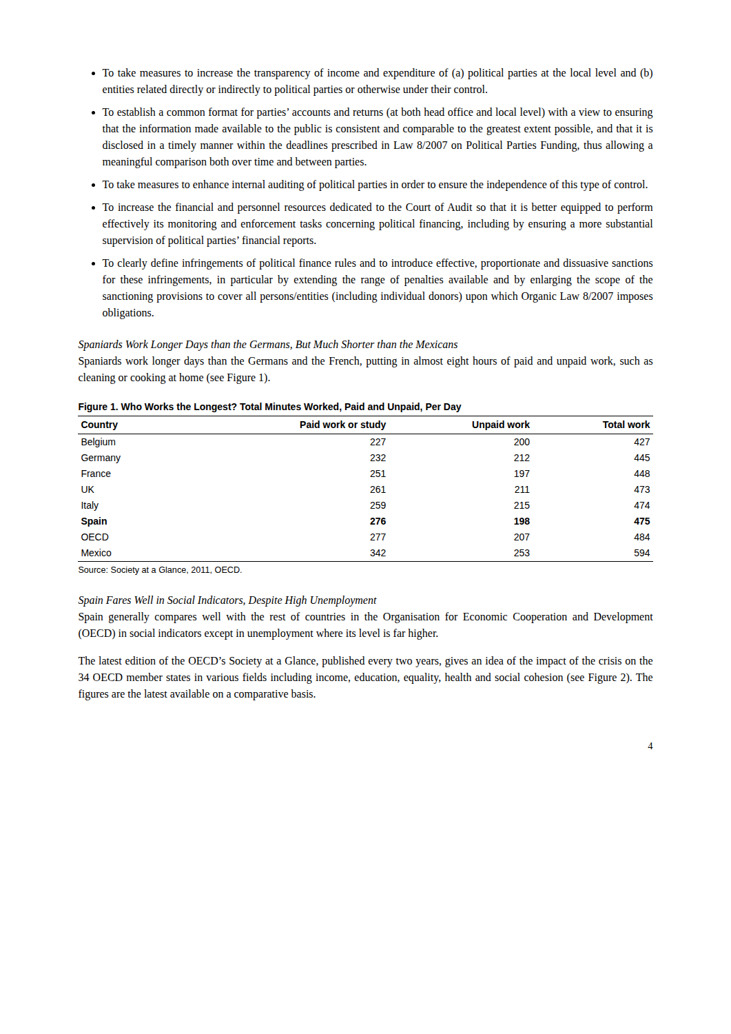To take measures to increase the transparency of income and expenditure of (a) political parties at the local level and (b) entities related directly or indirectly to political parties or otherwise under their control.
To establish a common format for parties’ accounts and returns (at both head office and local level) with a view to ensuring that the information made available to the public is consistent and comparable to the greatest extent possible, and that it is disclosed in a timely manner within the deadlines prescribed in Law 8/2007 on Political Parties Funding, thus allowing a meaningful comparison both over time and between parties.
To take measures to enhance internal auditing of political parties in order to ensure the independence of this type of control.
To increase the financial and personnel resources dedicated to the Court of Audit so that it is better equipped to perform effectively its monitoring and enforcement tasks concerning political financing, including by ensuring a more substantial supervision of political parties’ financial reports.
To clearly define infringements of political finance rules and to introduce effective, proportionate and dissuasive sanctions for these infringements, in particular by extending the range of penalties available and by enlarging the scope of the sanctioning provisions to cover all persons/entities (including individual donors) upon which Organic Law 8/2007 imposes obligations.
Spaniards Work Longer Days than the Germans, But Much Shorter than the Mexicans
Spaniards work longer days than the Germans and the French, putting in almost eight hours of paid and unpaid work, such as cleaning or cooking at home (see Figure 1).
Figure 1. Who Works the Longest? Total Minutes Worked, Paid and Unpaid, Per Day
| Country | Paid work or study | Unpaid work | Total work |
| --- | --- | --- | --- |
| Belgium | 227 | 200 | 427 |
| Germany | 232 | 212 | 445 |
| France | 251 | 197 | 448 |
| UK | 261 | 211 | 473 |
| Italy | 259 | 215 | 474 |
| Spain | 276 | 198 | 475 |
| OECD | 277 | 207 | 484 |
| Mexico | 342 | 253 | 594 |
Source: Society at a Glance, 2011, OECD.
Spain Fares Well in Social Indicators, Despite High Unemployment
Spain generally compares well with the rest of countries in the Organisation for Economic Cooperation and Development (OECD) in social indicators except in unemployment where its level is far higher.
The latest edition of the OECD’s Society at a Glance, published every two years, gives an idea of the impact of the crisis on the 34 OECD member states in various fields including income, education, equality, health and social cohesion (see Figure 2). The figures are the latest available on a comparative basis.
4